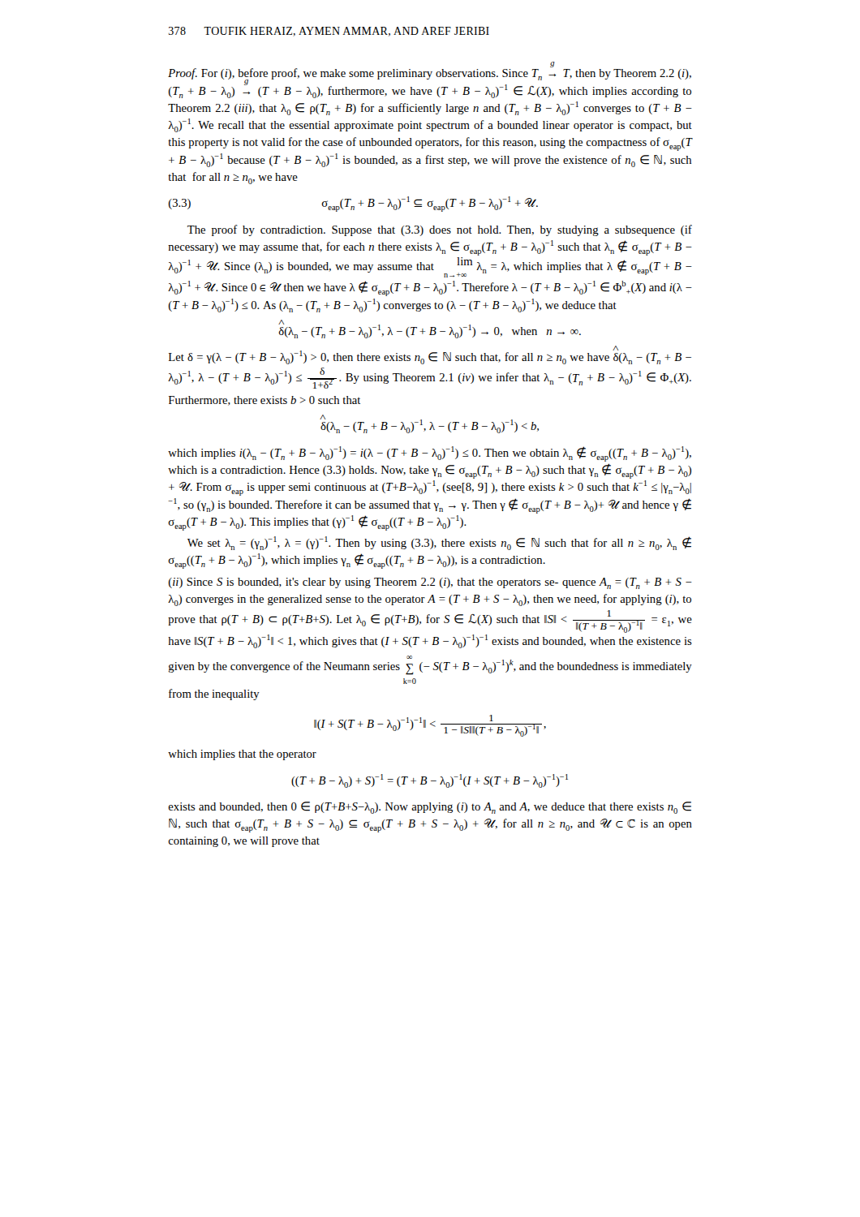378 TOUFIK HERAIZ, AYMEN AMMAR, AND AREF JERIBI
Proof. For (i), before proof, we make some preliminary observations. Since Tn g→ T, then by Theorem 2.2 (i), (Tn + B − λ0) g→ (T + B − λ0), furthermore, we have (T + B − λ0)−1 ∈ ℒ(X), which implies according to Theorem 2.2 (iii), that λ0 ∈ ρ(Tn + B) for a sufficiently large n and (Tn + B − λ0)−1 converges to (T + B − λ0)−1. We recall that the essential approximate point spectrum of a bounded linear operator is compact, but this property is not valid for the case of unbounded operators, for this reason, using the compactness of σeap(T + B − λ0)−1 because (T + B − λ0)−1 is bounded, as a first step, we will prove the existence of n0 ∈ ℕ, such that for all n ≥ n0, we have
(3.3) σeap(Tn + B − λ0)−1 ⊆ σeap(T + B − λ0)−1 + 𝒰.
The proof by contradiction. Suppose that (3.3) does not hold. Then, by studying a subsequence (if necessary) we may assume that, for each n there exists λn ∈ σeap(Tn + B − λ0)−1 such that λn ∉ σeap(T + B − λ0)−1 + 𝒰. Since (λn) is bounded, we may assume that lim
n→+∞ λn = λ, which implies that λ ∉ σeap(T + B − λ0)−1 + 𝒰. Since 0 ∈ 𝒰 then we have λ ∉ σeap(T + B − λ0)−1. Therefore λ − (T + B − λ0)−1 ∈ Φb+(X) and i(λ − (T + B − λ0)−1) ≤ 0. As (λn − (Tn + B − λ0)−1) converges to (λ − (T + B − λ0)−1), we deduce that
δ(λn − (Tn + B − λ0)−1, λ − (T + B − λ0)−1) → 0, when n → ∞.
Let δ = γ(λ − (T + B − λ0)−1) > 0, then there exists n0 ∈ ℕ such that, for all n ≥ n0 we have δ(λn − (Tn + B − λ0)−1, λ − (T + B − λ0)−1) ≤ δ 1+δ2. By using Theorem 2.1 (iv) we infer that λn − (Tn + B − λ0)−1 ∈ Φ+(X). Furthermore, there exists b > 0 such that
δ(λn − (Tn + B − λ0)−1, λ − (T + B − λ0)−1) < b,
which implies i(λn − (Tn + B − λ0)−1) = i(λ − (T + B − λ0)−1) ≤ 0. Then we obtain λn ∉ σeap((Tn + B − λ0)−1), which is a contradiction. Hence (3.3) holds. Now, take γn ∈ σeap(Tn + B − λ0) such that γn ∉ σeap(T + B − λ0) + 𝒰. From σeap is upper semi continuous at (T+B−λ0)−1, (see[8, 9] ), there exists k > 0 such that k−1 ≤ |γn−λ0|−1, so (γn) is bounded. Therefore it can be assumed that γn → γ. Then γ ∉ σeap(T + B − λ0)+ 𝒰 and hence γ ∉ σeap(T + B − λ0). This implies that (γ)−1 ∉ σeap((T + B − λ0)−1).
We set λn = (γn)−1, λ = (γ)−1. Then by using (3.3), there exists n0 ∈ ℕ such that for all n ≥ n0, λn ∉ σeap((Tn + B − λ0)−1), which implies γn ∉ σeap((Tn + B − λ0)), is a contradiction.
(ii) Since S is bounded, it's clear by using Theorem 2.2 (i), that the operators se- quence An = (Tn + B + S − λ0) converges in the generalized sense to the operator A = (T + B + S − λ0), then we need, for applying (i), to prove that ρ(T + B) ⊂ ρ(T+B+S). Let λ0 ∈ ρ(T+B), for S ∈ ℒ(X) such that ‖S‖ < 1‖(T + B − λ0)−1‖ = ε1, we have ‖S(T + B − λ0)−1‖ < 1, which gives that (I + S(T + B − λ0)−1)−1 exists and bounded, when the existence is given by the convergence of the Neumann series ∞
∑
k=0 (− S(T + B − λ0)−1)k, and the boundedness is immediately from the inequality
‖(I + S(T + B − λ0)−1)−1‖ < 11 − ‖S‖‖(T + B − λ0)−1‖,
which implies that the operator
((T + B − λ0) + S)−1 = (T + B − λ0)−1(I + S(T + B − λ0)−1)−1
exists and bounded, then 0 ∈ ρ(T+B+S−λ0). Now applying (i) to An and A, we deduce that there exists n0 ∈ ℕ, such that σeap(Tn + B + S − λ0) ⊆ σeap(T + B + S − λ0) + 𝒰, for all n ≥ n0, and 𝒰 ⊂ ℂ is an open containing 0, we will prove that